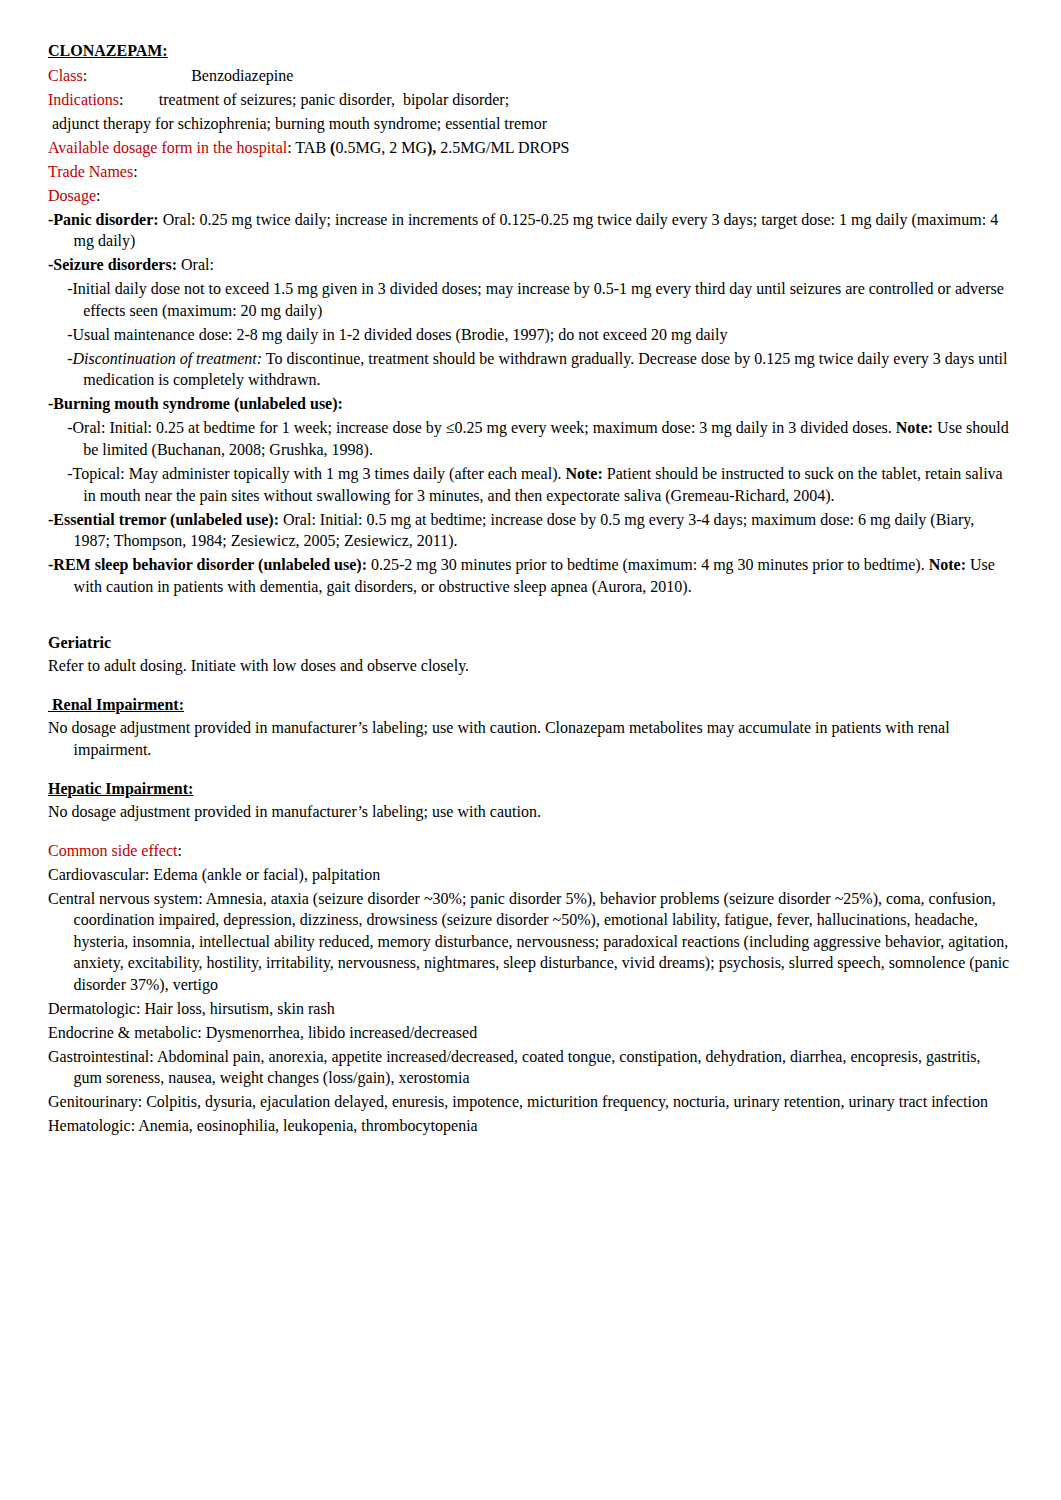CLONAZEPAM:
Class: Benzodiazepine
Indications: treatment of seizures; panic disorder, bipolar disorder;
adjunct therapy for schizophrenia; burning mouth syndrome; essential tremor
Available dosage form in the hospital: TAB (0.5MG, 2 MG), 2.5MG/ML DROPS
Trade Names:
Dosage:
-Panic disorder: Oral: 0.25 mg twice daily; increase in increments of 0.125-0.25 mg twice daily every 3 days; target dose: 1 mg daily (maximum: 4 mg daily)
-Seizure disorders: Oral:
-Initial daily dose not to exceed 1.5 mg given in 3 divided doses; may increase by 0.5-1 mg every third day until seizures are controlled or adverse effects seen (maximum: 20 mg daily)
-Usual maintenance dose: 2-8 mg daily in 1-2 divided doses (Brodie, 1997); do not exceed 20 mg daily
-Discontinuation of treatment: To discontinue, treatment should be withdrawn gradually. Decrease dose by 0.125 mg twice daily every 3 days until medication is completely withdrawn.
-Burning mouth syndrome (unlabeled use):
-Oral: Initial: 0.25 at bedtime for 1 week; increase dose by ≤0.25 mg every week; maximum dose: 3 mg daily in 3 divided doses. Note: Use should be limited (Buchanan, 2008; Grushka, 1998).
-Topical: May administer topically with 1 mg 3 times daily (after each meal). Note: Patient should be instructed to suck on the tablet, retain saliva in mouth near the pain sites without swallowing for 3 minutes, and then expectorate saliva (Gremeau-Richard, 2004).
-Essential tremor (unlabeled use): Oral: Initial: 0.5 mg at bedtime; increase dose by 0.5 mg every 3-4 days; maximum dose: 6 mg daily (Biary, 1987; Thompson, 1984; Zesiewicz, 2005; Zesiewicz, 2011).
-REM sleep behavior disorder (unlabeled use): 0.25-2 mg 30 minutes prior to bedtime (maximum: 4 mg 30 minutes prior to bedtime). Note: Use with caution in patients with dementia, gait disorders, or obstructive sleep apnea (Aurora, 2010).
Geriatric
Refer to adult dosing. Initiate with low doses and observe closely.
Renal Impairment:
No dosage adjustment provided in manufacturer’s labeling; use with caution. Clonazepam metabolites may accumulate in patients with renal impairment.
Hepatic Impairment:
No dosage adjustment provided in manufacturer’s labeling; use with caution.
Common side effect:
Cardiovascular: Edema (ankle or facial), palpitation
Central nervous system: Amnesia, ataxia (seizure disorder ~30%; panic disorder 5%), behavior problems (seizure disorder ~25%), coma, confusion, coordination impaired, depression, dizziness, drowsiness (seizure disorder ~50%), emotional lability, fatigue, fever, hallucinations, headache, hysteria, insomnia, intellectual ability reduced, memory disturbance, nervousness; paradoxical reactions (including aggressive behavior, agitation, anxiety, excitability, hostility, irritability, nervousness, nightmares, sleep disturbance, vivid dreams); psychosis, slurred speech, somnolence (panic disorder 37%), vertigo
Dermatologic: Hair loss, hirsutism, skin rash
Endocrine & metabolic: Dysmenorrhea, libido increased/decreased
Gastrointestinal: Abdominal pain, anorexia, appetite increased/decreased, coated tongue, constipation, dehydration, diarrhea, encopresis, gastritis, gum soreness, nausea, weight changes (loss/gain), xerostomia
Genitourinary: Colpitis, dysuria, ejaculation delayed, enuresis, impotence, micturition frequency, nocturia, urinary retention, urinary tract infection
Hematologic: Anemia, eosinophilia, leukopenia, thrombocytopenia